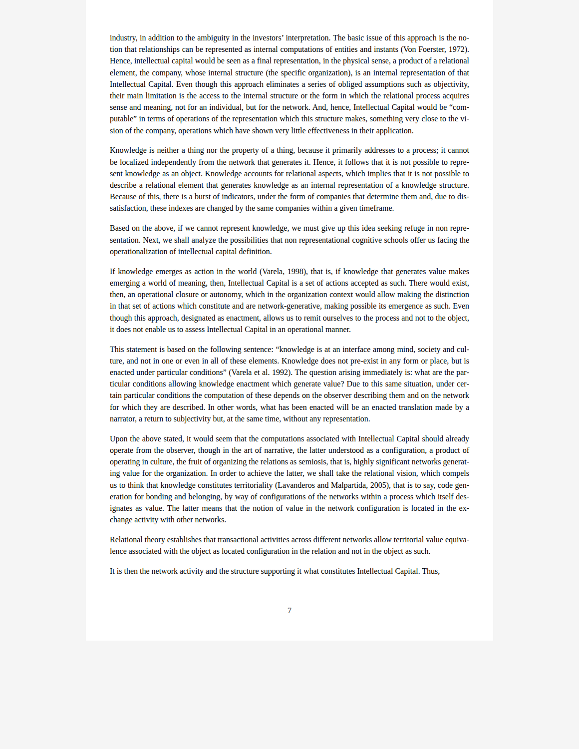industry, in addition to the ambiguity in the investors’ interpretation. The basic issue of this approach is the notion that relationships can be represented as internal computations of entities and instants (Von Foerster, 1972). Hence, intellectual capital would be seen as a final representation, in the physical sense, a product of a relational element, the company, whose internal structure (the specific organization), is an internal representation of that Intellectual Capital. Even though this approach eliminates a series of obliged assumptions such as objectivity, their main limitation is the access to the internal structure or the form in which the relational process acquires sense and meaning, not for an individual, but for the network. And, hence, Intellectual Capital would be “computable” in terms of operations of the representation which this structure makes, something very close to the vision of the company, operations which have shown very little effectiveness in their application.
Knowledge is neither a thing nor the property of a thing, because it primarily addresses to a process; it cannot be localized independently from the network that generates it. Hence, it follows that it is not possible to represent knowledge as an object. Knowledge accounts for relational aspects, which implies that it is not possible to describe a relational element that generates knowledge as an internal representation of a knowledge structure. Because of this, there is a burst of indicators, under the form of companies that determine them and, due to dissatisfaction, these indexes are changed by the same companies within a given timeframe.
Based on the above, if we cannot represent knowledge, we must give up this idea seeking refuge in non representation. Next, we shall analyze the possibilities that non representational cognitive schools offer us facing the operationalization of intellectual capital definition.
If knowledge emerges as action in the world (Varela, 1998), that is, if knowledge that generates value makes emerging a world of meaning, then, Intellectual Capital is a set of actions accepted as such. There would exist, then, an operational closure or autonomy, which in the organization context would allow making the distinction in that set of actions which constitute and are network-generative, making possible its emergence as such. Even though this approach, designated as enactment, allows us to remit ourselves to the process and not to the object, it does not enable us to assess Intellectual Capital in an operational manner.
This statement is based on the following sentence: “knowledge is at an interface among mind, society and culture, and not in one or even in all of these elements. Knowledge does not pre-exist in any form or place, but is enacted under particular conditions” (Varela et al. 1992). The question arising immediately is: what are the particular conditions allowing knowledge enactment which generate value? Due to this same situation, under certain particular conditions the computation of these depends on the observer describing them and on the network for which they are described. In other words, what has been enacted will be an enacted translation made by a narrator, a return to subjectivity but, at the same time, without any representation.
Upon the above stated, it would seem that the computations associated with Intellectual Capital should already operate from the observer, though in the art of narrative, the latter understood as a configuration, a product of operating in culture, the fruit of organizing the relations as semiosis, that is, highly significant networks generating value for the organization. In order to achieve the latter, we shall take the relational vision, which compels us to think that knowledge constitutes territoriality (Lavanderos and Malpartida, 2005), that is to say, code generation for bonding and belonging, by way of configurations of the networks within a process which itself designates as value. The latter means that the notion of value in the network configuration is located in the exchange activity with other networks.
Relational theory establishes that transactional activities across different networks allow territorial value equivalence associated with the object as located configuration in the relation and not in the object as such.
It is then the network activity and the structure supporting it what constitutes Intellectual Capital. Thus,
7